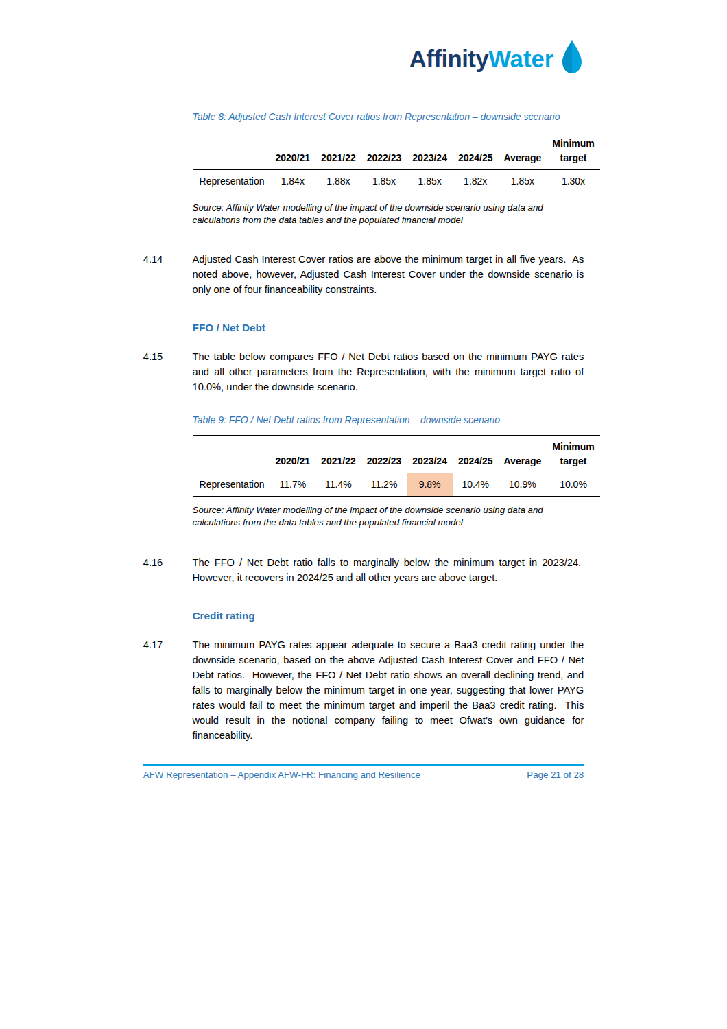Affinity Water
Table 8: Adjusted Cash Interest Cover ratios from Representation – downside scenario
| | 2020/21 | 2021/22 | 2022/23 | 2023/24 | 2024/25 | Average | Minimum target |
| --- | --- | --- | --- | --- | --- | --- | --- |
| Representation | 1.84x | 1.88x | 1.85x | 1.85x | 1.82x | 1.85x | 1.30x |
Source: Affinity Water modelling of the impact of the downside scenario using data and calculations from the data tables and the populated financial model
4.14
Adjusted Cash Interest Cover ratios are above the minimum target in all five years. As noted above, however, Adjusted Cash Interest Cover under the downside scenario is only one of four financeability constraints.
FFO / Net Debt
4.15
The table below compares FFO / Net Debt ratios based on the minimum PAYG rates and all other parameters from the Representation, with the minimum target ratio of 10.0%, under the downside scenario.
Table 9: FFO / Net Debt ratios from Representation – downside scenario
| | 2020/21 | 2021/22 | 2022/23 | 2023/24 | 2024/25 | Average | Minimum target |
| --- | --- | --- | --- | --- | --- | --- | --- |
| Representation | 11.7% | 11.4% | 11.2% | 9.8% | 10.4% | 10.9% | 10.0% |
Source: Affinity Water modelling of the impact of the downside scenario using data and calculations from the data tables and the populated financial model
4.16
The FFO / Net Debt ratio falls to marginally below the minimum target in 2023/24. However, it recovers in 2024/25 and all other years are above target.
Credit rating
4.17
The minimum PAYG rates appear adequate to secure a Baa3 credit rating under the downside scenario, based on the above Adjusted Cash Interest Cover and FFO / Net Debt ratios. However, the FFO / Net Debt ratio shows an overall declining trend, and falls to marginally below the minimum target in one year, suggesting that lower PAYG rates would fail to meet the minimum target and imperil the Baa3 credit rating. This would result in the notional company failing to meet Ofwat's own guidance for financeability.
AFW Representation – Appendix AFW-FR: Financing and Resilience Page 21 of 28